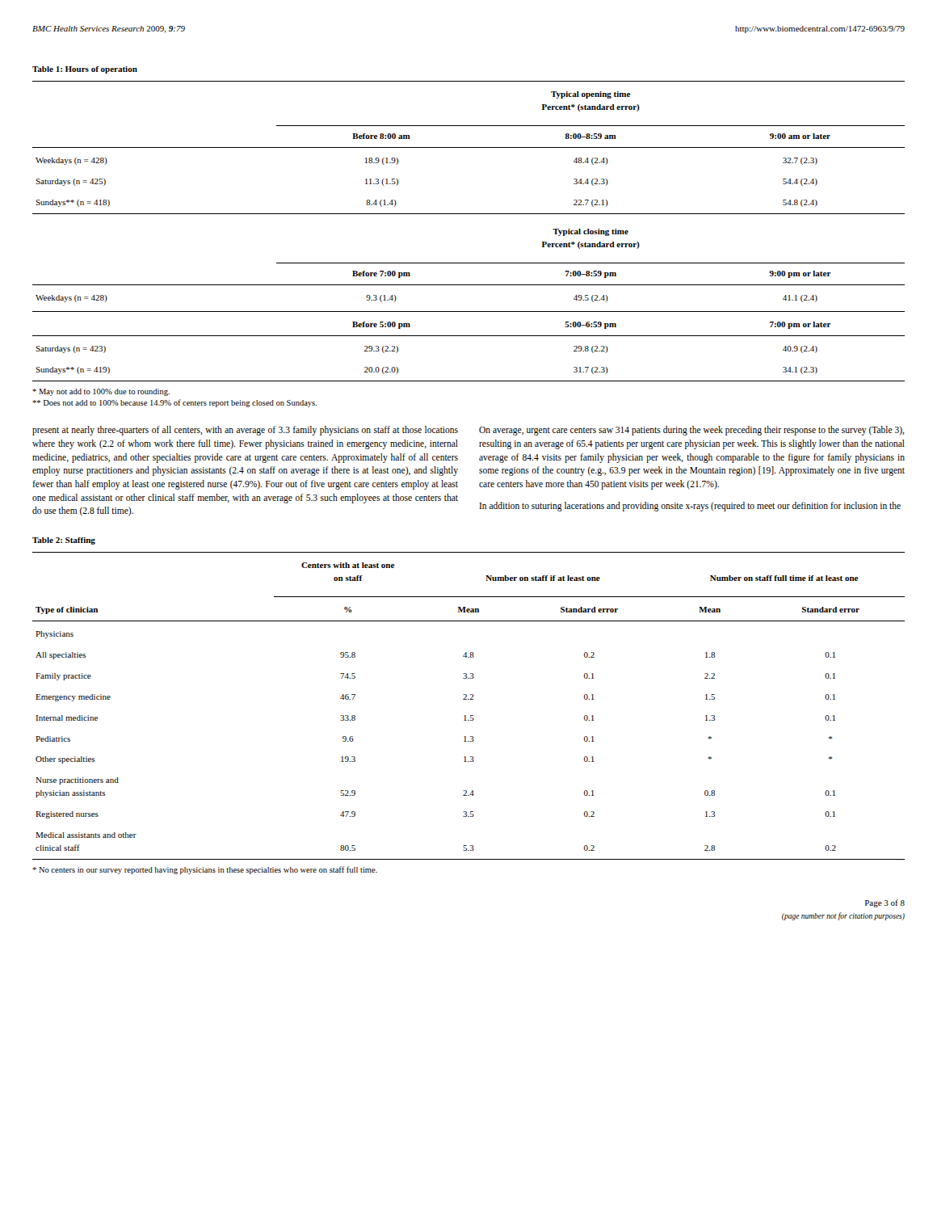BMC Health Services Research 2009, 9:79
http://www.biomedcentral.com/1472-6963/9/79
Table 1: Hours of operation
| | Typical opening time Percent* (standard error) |
| | Before 8:00 am | 8:00–8:59 am | 9:00 am or later |
| Weekdays (n = 428) | 18.9 (1.9) | 48.4 (2.4) | 32.7 (2.3) |
| Saturdays (n = 425) | 11.3 (1.5) | 34.4 (2.3) | 54.4 (2.4) |
| Sundays** (n = 418) | 8.4 (1.4) | 22.7 (2.1) | 54.8 (2.4) |
| | Typical closing time Percent* (standard error) |
| | Before 7:00 pm | 7:00–8:59 pm | 9:00 pm or later |
| Weekdays (n = 428) | 9.3 (1.4) | 49.5 (2.4) | 41.1 (2.4) |
| | Before 5:00 pm | 5:00–6:59 pm | 7:00 pm or later |
| Saturdays (n = 423) | 29.3 (2.2) | 29.8 (2.2) | 40.9 (2.4) |
| Sundays** (n = 419) | 20.0 (2.0) | 31.7 (2.3) | 34.1 (2.3) |
* May not add to 100% due to rounding.
** Does not add to 100% because 14.9% of centers report being closed on Sundays.
present at nearly three-quarters of all centers, with an average of 3.3 family physicians on staff at those locations where they work (2.2 of whom work there full time). Fewer physicians trained in emergency medicine, internal medicine, pediatrics, and other specialties provide care at urgent care centers. Approximately half of all centers employ nurse practitioners and physician assistants (2.4 on staff on average if there is at least one), and slightly fewer than half employ at least one registered nurse (47.9%). Four out of five urgent care centers employ at least one medical assistant or other clinical staff member, with an average of 5.3 such employees at those centers that do use them (2.8 full time).
On average, urgent care centers saw 314 patients during the week preceding their response to the survey (Table 3), resulting in an average of 65.4 patients per urgent care physician per week. This is slightly lower than the national average of 84.4 visits per family physician per week, though comparable to the figure for family physicians in some regions of the country (e.g., 63.9 per week in the Mountain region) [19]. Approximately one in five urgent care centers have more than 450 patient visits per week (21.7%).
In addition to suturing lacerations and providing onsite x-rays (required to meet our definition for inclusion in the
Table 2: Staffing
| | Centers with at least one on staff | Number on staff if at least one | Number on staff full time if at least one |
| Type of clinician | % | Mean | Standard error | Mean | Standard error |
| Physicians | | | | | |
| All specialties | 95.8 | 4.8 | 0.2 | 1.8 | 0.1 |
| Family practice | 74.5 | 3.3 | 0.1 | 2.2 | 0.1 |
| Emergency medicine | 46.7 | 2.2 | 0.1 | 1.5 | 0.1 |
| Internal medicine | 33.8 | 1.5 | 0.1 | 1.3 | 0.1 |
| Pediatrics | 9.6 | 1.3 | 0.1 | * | * |
| Other specialties | 19.3 | 1.3 | 0.1 | * | * |
| Nurse practitioners and physician assistants | 52.9 | 2.4 | 0.1 | 0.8 | 0.1 |
| Registered nurses | 47.9 | 3.5 | 0.2 | 1.3 | 0.1 |
| Medical assistants and other clinical staff | 80.5 | 5.3 | 0.2 | 2.8 | 0.2 |
* No centers in our survey reported having physicians in these specialties who were on staff full time.
Page 3 of 8
(page number not for citation purposes)